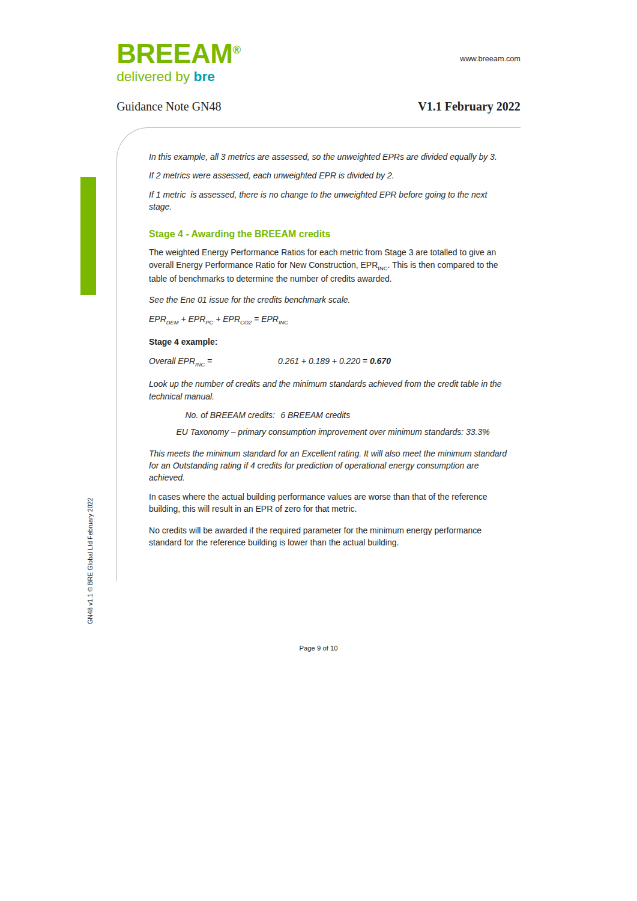BREEAM®
delivered by bre
www.breeam.com
Guidance Note GN48
V1.1 February 2022
In this example, all 3 metrics are assessed, so the unweighted EPRs are divided equally by 3.
If 2 metrics were assessed, each unweighted EPR is divided by 2.
If 1 metric is assessed, there is no change to the unweighted EPR before going to the next stage.
Stage 4 - Awarding the BREEAM credits
The weighted Energy Performance Ratios for each metric from Stage 3 are totalled to give an overall Energy Performance Ratio for New Construction, EPRINC. This is then compared to the table of benchmarks to determine the number of credits awarded.
See the Ene 01 issue for the credits benchmark scale.
EPRDEM + EPRPC + EPRCO2 = EPRINC
Stage 4 example:
Overall EPRINC = 0.261 + 0.189 + 0.220 = 0.670
Look up the number of credits and the minimum standards achieved from the credit table in the technical manual.
No. of BREEAM credits: 6 BREEAM credits
EU Taxonomy – primary consumption improvement over minimum standards: 33.3%
This meets the minimum standard for an Excellent rating. It will also meet the minimum standard for an Outstanding rating if 4 credits for prediction of operational energy consumption are achieved.
In cases where the actual building performance values are worse than that of the reference building, this will result in an EPR of zero for that metric.
No credits will be awarded if the required parameter for the minimum energy performance standard for the reference building is lower than the actual building.
GN48 v1.1 © BRE Global Ltd February 2022
Page 9 of 10